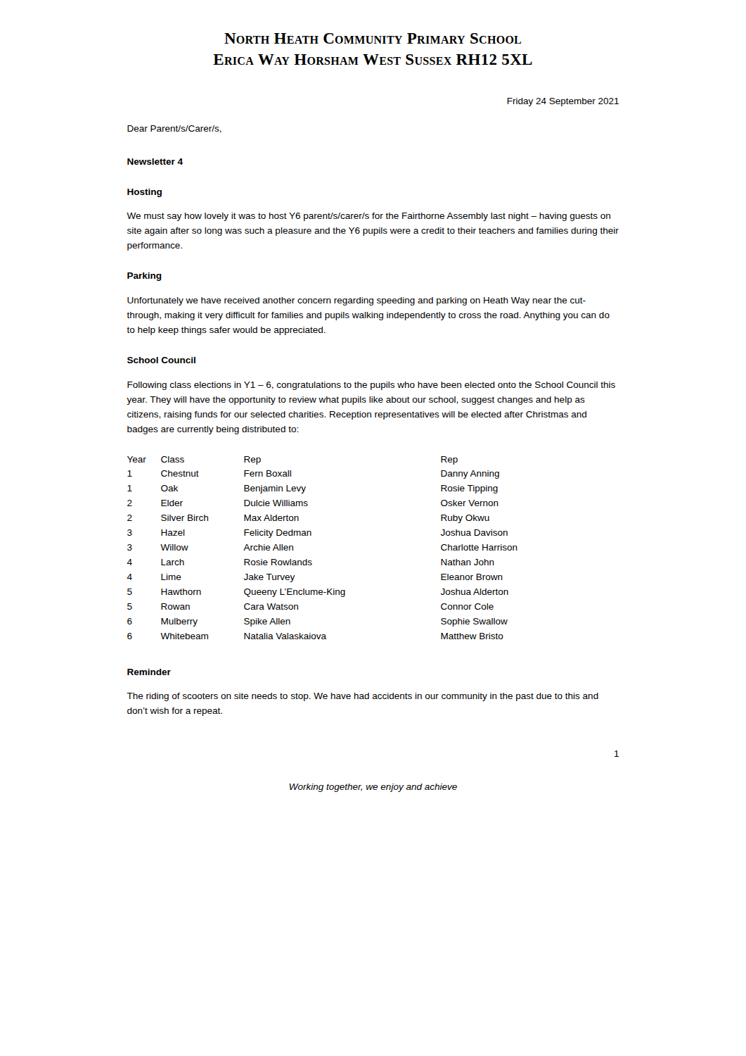North Heath Community Primary School
Erica Way Horsham West Sussex RH12 5XL
Friday 24 September 2021
Dear Parent/s/Carer/s,
Newsletter 4
Hosting
We must say how lovely it was to host Y6 parent/s/carer/s for the Fairthorne Assembly last night – having guests on site again after so long was such a pleasure and the Y6 pupils were a credit to their teachers and families during their performance.
Parking
Unfortunately we have received another concern regarding speeding and parking on Heath Way near the cut-through, making it very difficult for families and pupils walking independently to cross the road. Anything you can do to help keep things safer would be appreciated.
School Council
Following class elections in Y1 – 6, congratulations to the pupils who have been elected onto the School Council this year. They will have the opportunity to review what pupils like about our school, suggest changes and help as citizens, raising funds for our selected charities. Reception representatives will be elected after Christmas and badges are currently being distributed to:
| Year | Class | Rep | Rep |
| --- | --- | --- | --- |
| 1 | Chestnut | Fern Boxall | Danny Anning |
| 1 | Oak | Benjamin Levy | Rosie Tipping |
| 2 | Elder | Dulcie Williams | Osker Vernon |
| 2 | Silver Birch | Max Alderton | Ruby Okwu |
| 3 | Hazel | Felicity Dedman | Joshua Davison |
| 3 | Willow | Archie Allen | Charlotte Harrison |
| 4 | Larch | Rosie Rowlands | Nathan John |
| 4 | Lime | Jake Turvey | Eleanor Brown |
| 5 | Hawthorn | Queeny L’Enclume-King | Joshua Alderton |
| 5 | Rowan | Cara Watson | Connor Cole |
| 6 | Mulberry | Spike Allen | Sophie Swallow |
| 6 | Whitebeam | Natalia Valaskaiova | Matthew Bristo |
Reminder
The riding of scooters on site needs to stop. We have had accidents in our community in the past due to this and don’t wish for a repeat.
1
Working together, we enjoy and achieve